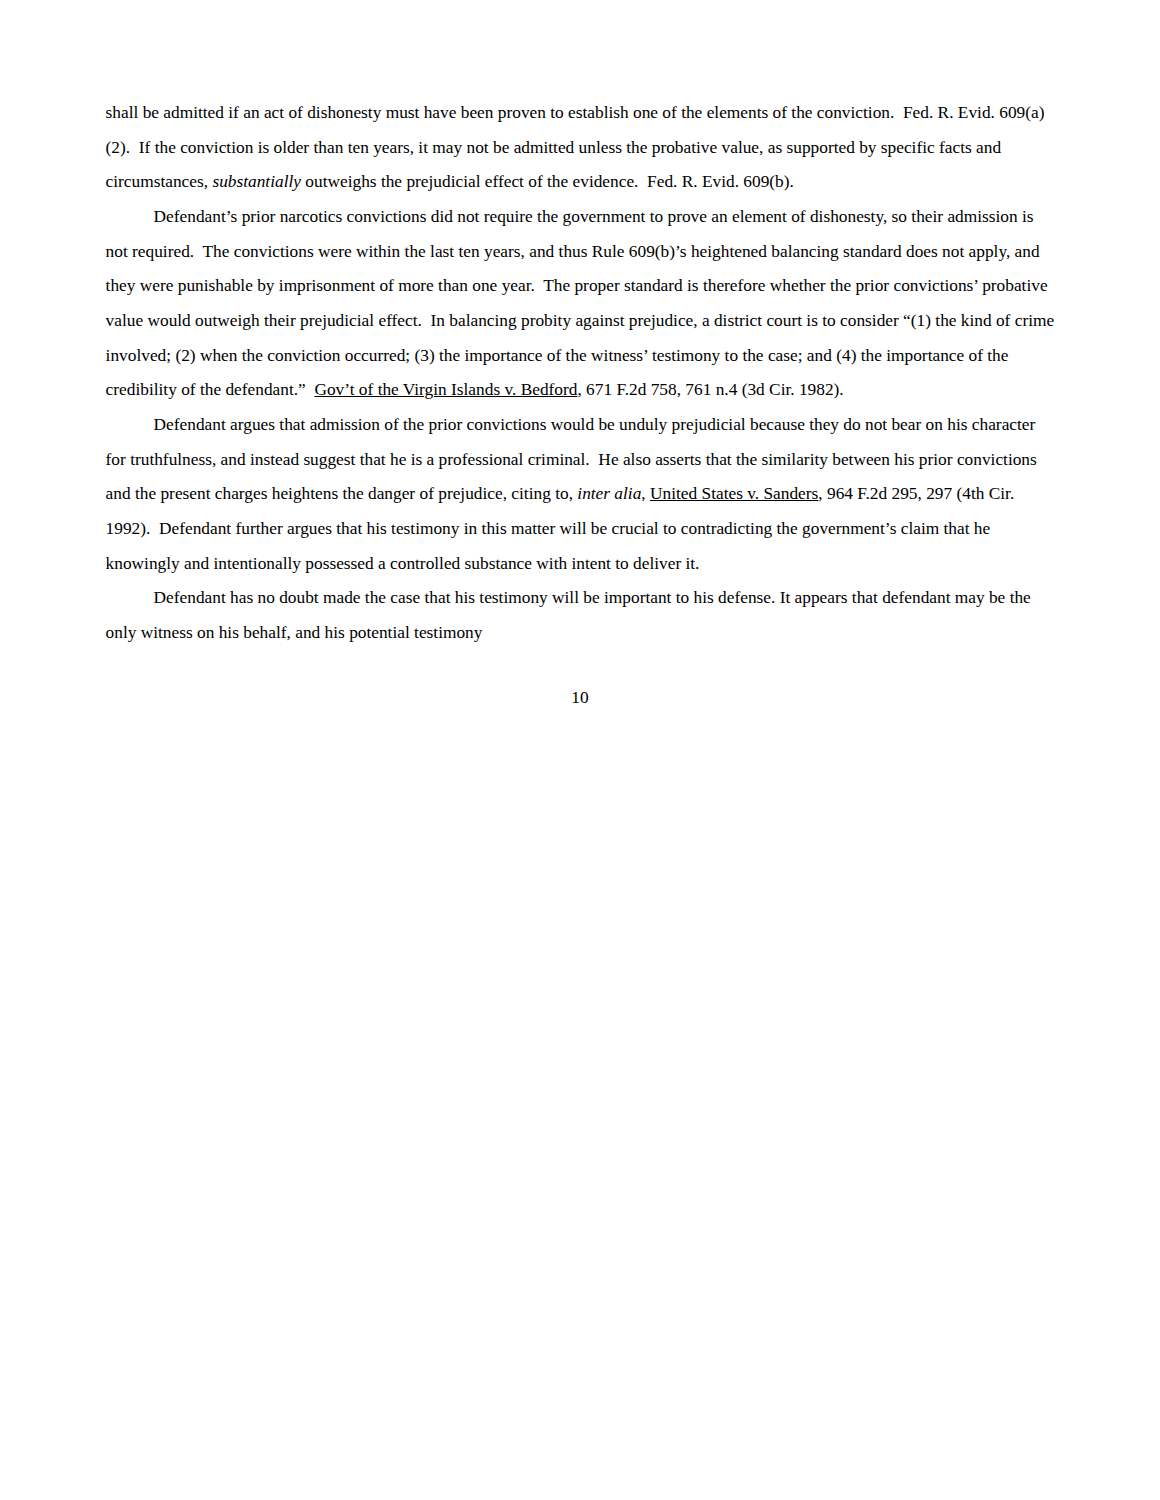shall be admitted if an act of dishonesty must have been proven to establish one of the elements of the conviction. Fed. R. Evid. 609(a)(2). If the conviction is older than ten years, it may not be admitted unless the probative value, as supported by specific facts and circumstances, substantially outweighs the prejudicial effect of the evidence. Fed. R. Evid. 609(b).
Defendant’s prior narcotics convictions did not require the government to prove an element of dishonesty, so their admission is not required. The convictions were within the last ten years, and thus Rule 609(b)’s heightened balancing standard does not apply, and they were punishable by imprisonment of more than one year. The proper standard is therefore whether the prior convictions’ probative value would outweigh their prejudicial effect. In balancing probity against prejudice, a district court is to consider “(1) the kind of crime involved; (2) when the conviction occurred; (3) the importance of the witness’ testimony to the case; and (4) the importance of the credibility of the defendant.” Gov’t of the Virgin Islands v. Bedford, 671 F.2d 758, 761 n.4 (3d Cir. 1982).
Defendant argues that admission of the prior convictions would be unduly prejudicial because they do not bear on his character for truthfulness, and instead suggest that he is a professional criminal. He also asserts that the similarity between his prior convictions and the present charges heightens the danger of prejudice, citing to, inter alia, United States v. Sanders, 964 F.2d 295, 297 (4th Cir. 1992). Defendant further argues that his testimony in this matter will be crucial to contradicting the government’s claim that he knowingly and intentionally possessed a controlled substance with intent to deliver it.
Defendant has no doubt made the case that his testimony will be important to his defense. It appears that defendant may be the only witness on his behalf, and his potential testimony
10